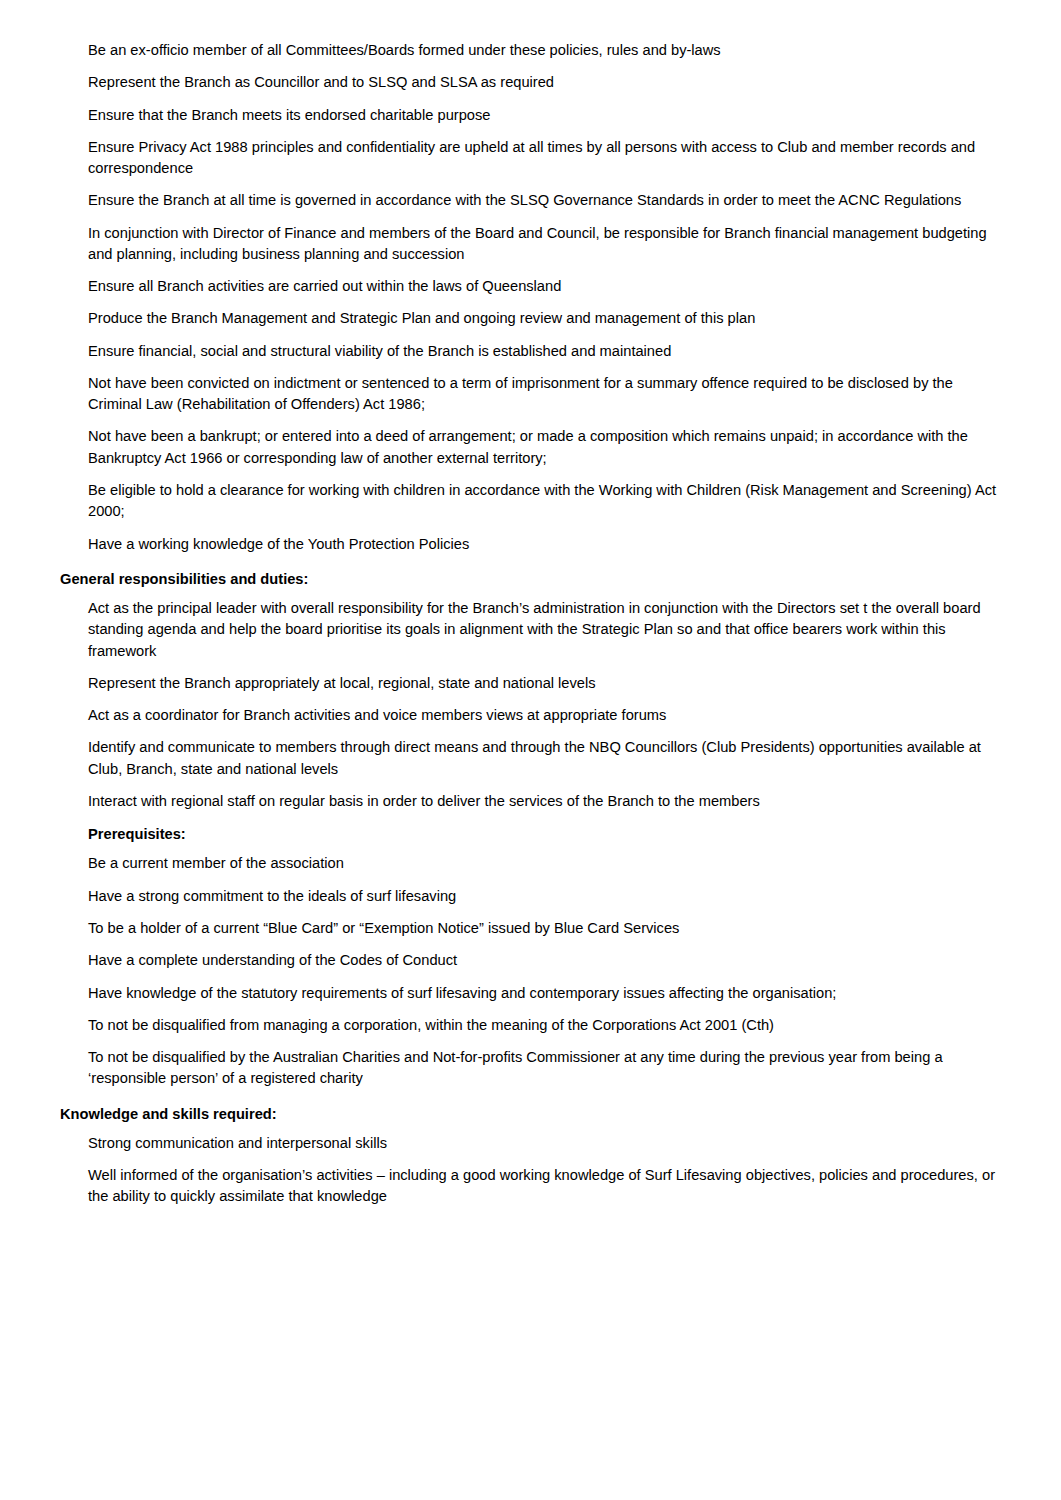Be an ex-officio member of all Committees/Boards formed under these policies, rules and by-laws
Represent the Branch as Councillor and to SLSQ and SLSA as required
Ensure that the Branch meets its endorsed charitable purpose
Ensure Privacy Act 1988 principles and confidentiality are upheld at all times by all persons with access to Club and member records and correspondence
Ensure the Branch at all time is governed in accordance with the SLSQ Governance Standards in order to meet the ACNC Regulations
In conjunction with Director of Finance and members of the Board and Council, be responsible for Branch financial management budgeting and planning, including business planning and succession
Ensure all Branch activities are carried out within the laws of Queensland
Produce the Branch Management and Strategic Plan and ongoing review and management of this plan
Ensure financial, social and structural viability of the Branch is established and maintained
Not have been convicted on indictment or sentenced to a term of imprisonment for a summary offence required to be disclosed by the Criminal Law (Rehabilitation of Offenders) Act 1986;
Not have been a bankrupt; or entered into a deed of arrangement; or made a composition which remains unpaid; in accordance with the Bankruptcy Act 1966 or corresponding law of another external territory;
Be eligible to hold a clearance for working with children in accordance with the Working with Children (Risk Management and Screening) Act 2000;
Have a working knowledge of the Youth Protection Policies
General responsibilities and duties:
Act as the principal leader with overall responsibility for the Branch’s administration in conjunction with the Directors set t the overall board standing agenda and help the board prioritise its goals in alignment with the Strategic Plan so and that office bearers work within this framework
Represent the Branch appropriately at local, regional, state and national levels
Act as a coordinator for Branch activities and voice members views at appropriate forums
Identify and communicate to members through direct means and through the NBQ Councillors (Club Presidents) opportunities available at Club, Branch, state and national levels
Interact with regional staff on regular basis in order to deliver the services of the Branch to the members
Prerequisites:
Be a current member of the association
Have a strong commitment to the ideals of surf lifesaving
To be a holder of a current “Blue Card” or “Exemption Notice” issued by Blue Card Services
Have a complete understanding of the Codes of Conduct
Have knowledge of the statutory requirements of surf lifesaving and contemporary issues affecting the organisation;
To not be disqualified from managing a corporation, within the meaning of the Corporations Act 2001 (Cth)
To not be disqualified by the Australian Charities and Not-for-profits Commissioner at any time during the previous year from being a ‘responsible person’ of a registered charity
Knowledge and skills required:
Strong communication and interpersonal skills
Well informed of the organisation’s activities – including a good working knowledge of Surf Lifesaving objectives, policies and procedures, or the ability to quickly assimilate that knowledge